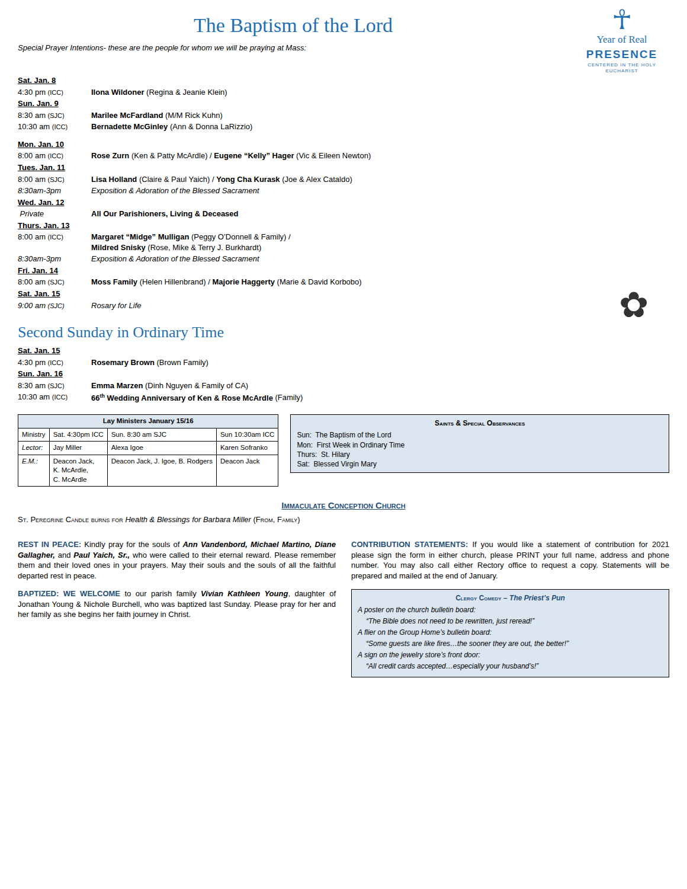☥
Year of Real
PRESENCE
CENTERED IN THE HOLY EUCHARIST
The Baptism of the Lord
Special Prayer Intentions- these are the people for whom we will be praying at Mass:
| Sat. Jan. 8 | | |
| 4:30 pm (ICC) | Ilona Wildoner (Regina & Jeanie Klein) |
| Sun. Jan. 9 | |
| 8:30 am (SJC) | Marilee McFardland (M/M Rick Kuhn) |
| 10:30 am (ICC) | Bernadette McGinley (Ann & Donna LaRizzio) |
| Mon. Jan. 10 | |
| 8:00 am (ICC) | Rose Zurn (Ken & Patty McArdle) / Eugene “Kelly” Hager (Vic & Eileen Newton) |
| Tues. Jan. 11 | |
| 8:00 am (SJC) | Lisa Holland (Claire & Paul Yaich) / Yong Cha Kurask (Joe & Alex Cataldo) |
| 8:30am-3pm | Exposition & Adoration of the Blessed Sacrament |
| Wed. Jan. 12 | |
| Private | All Our Parishioners, Living & Deceased |
| Thurs. Jan. 13 | |
| 8:00 am (ICC) | Margaret “Midge” Mulligan (Peggy O’Donnell & Family) / Mildred Snisky (Rose, Mike & Terry J. Burkhardt) |
| 8:30am-3pm | Exposition & Adoration of the Blessed Sacrament |
| Fri. Jan. 14 | |
| 8:00 am (SJC) | Moss Family (Helen Hillenbrand) / Majorie Haggerty (Marie & David Korbobo) |
| Sat. Jan. 15 | |
| 9:00 am (SJC) | Rosary for Life |
✿
Second Sunday in Ordinary Time
| Sat. Jan. 15 | |
| 4:30 pm (ICC) | Rosemary Brown (Brown Family) |
| Sun. Jan. 16 | |
| 8:30 am (SJC) | Emma Marzen (Dinh Nguyen & Family of CA) |
| 10:30 am (ICC) | 66 th Wedding Anniversary of Ken & Rose McArdle (Family) |
| Lay Ministers January 15/16 |
| --- |
| Ministry | Sat. 4:30pm ICC | Sun. 8:30 am SJC | Sun 10:30am ICC |
| Lector: | Jay Miller | Alexa Igoe | Karen Sofranko |
| E.M.: | Deacon Jack, K. McArdle, C. McArdle | Deacon Jack, J. Igoe, B. Rodgers | Deacon Jack |
Saints & Special Observances
Sun: The Baptism of the Lord
Mon: First Week in Ordinary Time
Thurs: St. Hilary
Sat: Blessed Virgin Mary
Immaculate Conception Church
St. Peregrine Candle burns for Health & Blessings for Barbara Miller (From, Family)
REST IN PEACE: Kindly pray for the souls of Ann Vandenbord, Michael Martino, Diane Gallagher, and Paul Yaich, Sr., who were called to their eternal reward. Please remember them and their loved ones in your prayers. May their souls and the souls of all the faithful departed rest in peace.
BAPTIZED: WE WELCOME to our parish family Vivian Kathleen Young, daughter of Jonathan Young & Nichole Burchell, who was baptized last Sunday. Please pray for her and her family as she begins her faith journey in Christ.
CONTRIBUTION STATEMENTS: If you would like a statement of contribution for 2021 please sign the form in either church, please PRINT your full name, address and phone number. You may also call either Rectory office to request a copy. Statements will be prepared and mailed at the end of January.
Clergy Comedy – The Priest’s Pun
A poster on the church bulletin board:
“The Bible does not need to be rewritten, just reread!”
A flier on the Group Home’s bulletin board:
“Some guests are like fires…the sooner they are out, the better!”
A sign on the jewelry store’s front door:
“All credit cards accepted…especially your husband’s!”